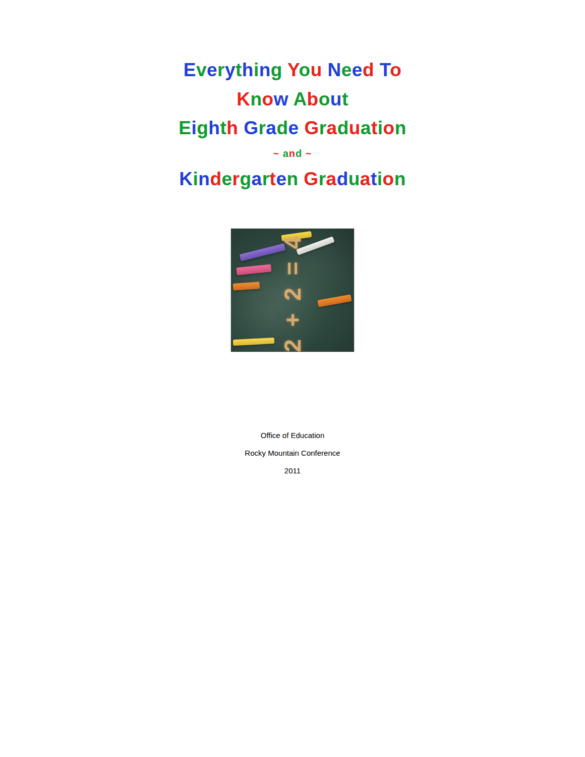Everything You Need To Know About Eighth Grade Graduation ~ and ~ Kindergarten Graduation
2 + 2 = 4
Office of Education
Rocky Mountain Conference
2011